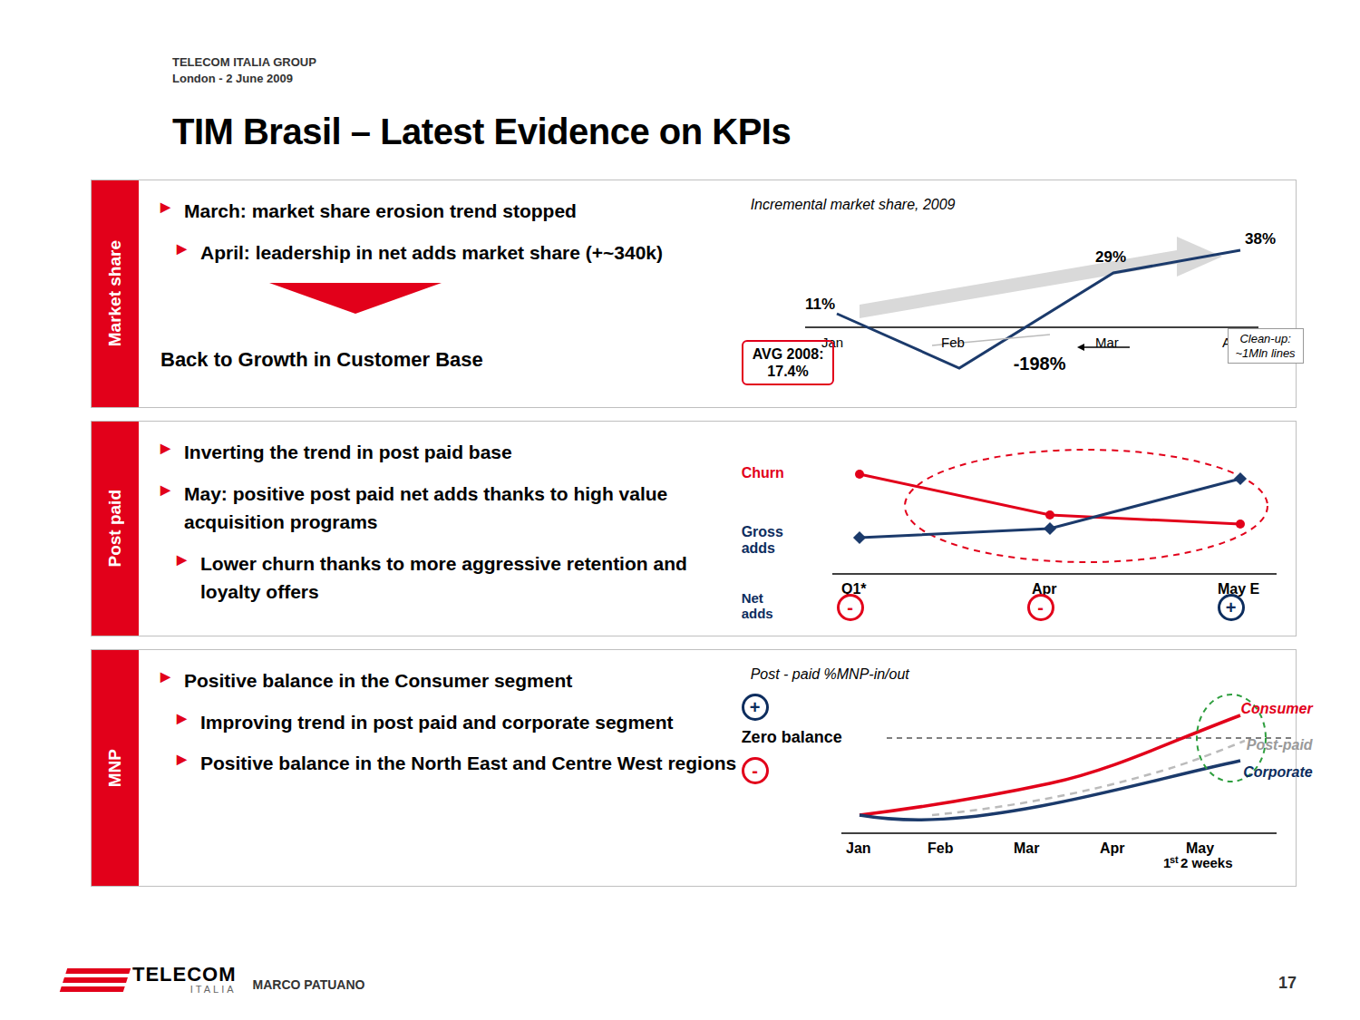TELECOM ITALIA GROUP
London - 2 June 2009
TIM Brasil – Latest Evidence on KPIs
Market share
March: market share erosion trend stopped
April: leadership in net adds market share (+~340k)
Back to Growth in Customer Base
Incremental market share, 2009
11% 29% 38% Jan Feb Mar Apr
AVG 2008:
17.4%
-198%
Clean-up:
~1Mln lines
Post paid
Inverting the trend in post paid base
May: positive post paid net adds thanks to high value acquisition programs
Lower churn thanks to more aggressive retention and loyalty offers
Q1* Apr May E
Churn
Gross
adds
Net
adds
-
-
+
MNP
Positive balance in the Consumer segment
Improving trend in post paid and corporate segment
Positive balance in the North East and Centre West regions
Post - paid %MNP-in/out
Jan Feb Mar Apr May 1 st 2 weeks
+
Zero balance
-
Consumer
Post-paid
Corporate
TELECOM
ITALIA
MARCO PATUANO
17